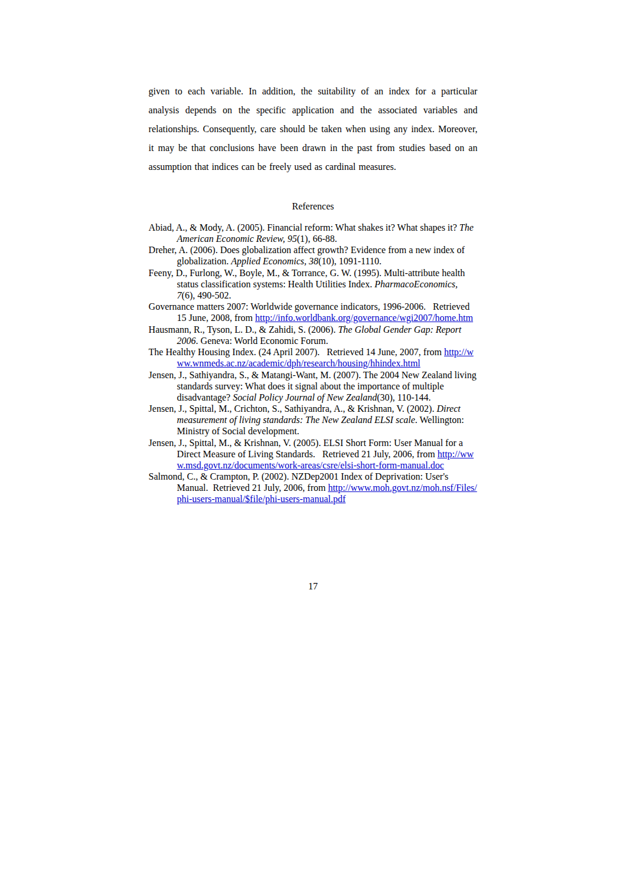given to each variable. In addition, the suitability of an index for a particular analysis depends on the specific application and the associated variables and relationships. Consequently, care should be taken when using any index. Moreover, it may be that conclusions have been drawn in the past from studies based on an assumption that indices can be freely used as cardinal measures.
References
Abiad, A., & Mody, A. (2005). Financial reform: What shakes it? What shapes it? The American Economic Review, 95(1), 66-88.
Dreher, A. (2006). Does globalization affect growth? Evidence from a new index of globalization. Applied Economics, 38(10), 1091-1110.
Feeny, D., Furlong, W., Boyle, M., & Torrance, G. W. (1995). Multi-attribute health status classification systems: Health Utilities Index. PharmacoEconomics, 7(6), 490-502.
Governance matters 2007: Worldwide governance indicators, 1996-2006. Retrieved 15 June, 2008, from http://info.worldbank.org/governance/wgi2007/home.htm
Hausmann, R., Tyson, L. D., & Zahidi, S. (2006). The Global Gender Gap: Report 2006. Geneva: World Economic Forum.
The Healthy Housing Index. (24 April 2007). Retrieved 14 June, 2007, from http://www.wnmeds.ac.nz/academic/dph/research/housing/hhindex.html
Jensen, J., Sathiyandra, S., & Matangi-Want, M. (2007). The 2004 New Zealand living standards survey: What does it signal about the importance of multiple disadvantage? Social Policy Journal of New Zealand(30), 110-144.
Jensen, J., Spittal, M., Crichton, S., Sathiyandra, A., & Krishnan, V. (2002). Direct measurement of living standards: The New Zealand ELSI scale. Wellington: Ministry of Social development.
Jensen, J., Spittal, M., & Krishnan, V. (2005). ELSI Short Form: User Manual for a Direct Measure of Living Standards. Retrieved 21 July, 2006, from http://www.msd.govt.nz/documents/work-areas/csre/elsi-short-form-manual.doc
Salmond, C., & Crampton, P. (2002). NZDep2001 Index of Deprivation: User's Manual. Retrieved 21 July, 2006, from http://www.moh.govt.nz/moh.nsf/Files/phi-users-manual/$file/phi-users-manual.pdf
17